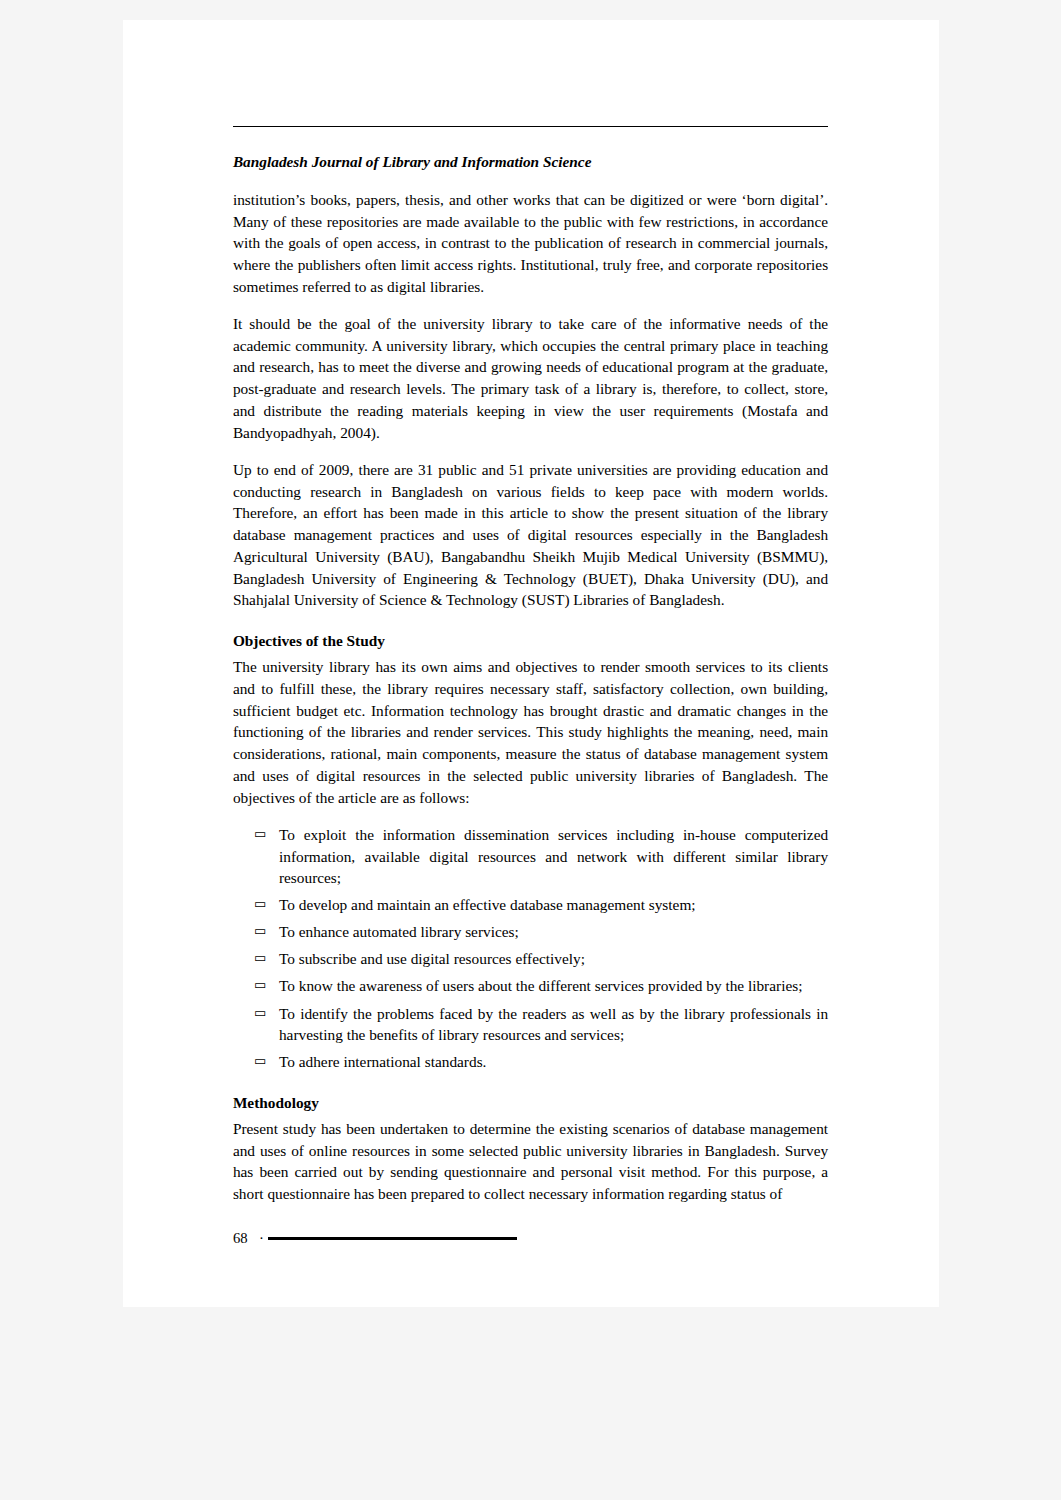Bangladesh Journal of Library and Information Science
institution’s books, papers, thesis, and other works that can be digitized or were ‘born digital’. Many of these repositories are made available to the public with few restrictions, in accordance with the goals of open access, in contrast to the publication of research in commercial journals, where the publishers often limit access rights. Institutional, truly free, and corporate repositories sometimes referred to as digital libraries.
It should be the goal of the university library to take care of the informative needs of the academic community. A university library, which occupies the central primary place in teaching and research, has to meet the diverse and growing needs of educational program at the graduate, post-graduate and research levels. The primary task of a library is, therefore, to collect, store, and distribute the reading materials keeping in view the user requirements (Mostafa and Bandyopadhyah, 2004).
Up to end of 2009, there are 31 public and 51 private universities are providing education and conducting research in Bangladesh on various fields to keep pace with modern worlds. Therefore, an effort has been made in this article to show the present situation of the library database management practices and uses of digital resources especially in the Bangladesh Agricultural University (BAU), Bangabandhu Sheikh Mujib Medical University (BSMMU), Bangladesh University of Engineering & Technology (BUET), Dhaka University (DU), and Shahjalal University of Science & Technology (SUST) Libraries of Bangladesh.
Objectives of the Study
The university library has its own aims and objectives to render smooth services to its clients and to fulfill these, the library requires necessary staff, satisfactory collection, own building, sufficient budget etc. Information technology has brought drastic and dramatic changes in the functioning of the libraries and render services. This study highlights the meaning, need, main considerations, rational, main components, measure the status of database management system and uses of digital resources in the selected public university libraries of Bangladesh. The objectives of the article are as follows:
To exploit the information dissemination services including in-house computerized information, available digital resources and network with different similar library resources;
To develop and maintain an effective database management system;
To enhance automated library services;
To subscribe and use digital resources effectively;
To know the awareness of users about the different services provided by the libraries;
To identify the problems faced by the readers as well as by the library professionals in harvesting the benefits of library resources and services;
To adhere international standards.
Methodology
Present study has been undertaken to determine the existing scenarios of database management and uses of online resources in some selected public university libraries in Bangladesh. Survey has been carried out by sending questionnaire and personal visit method. For this purpose, a short questionnaire has been prepared to collect necessary information regarding status of
68 ·